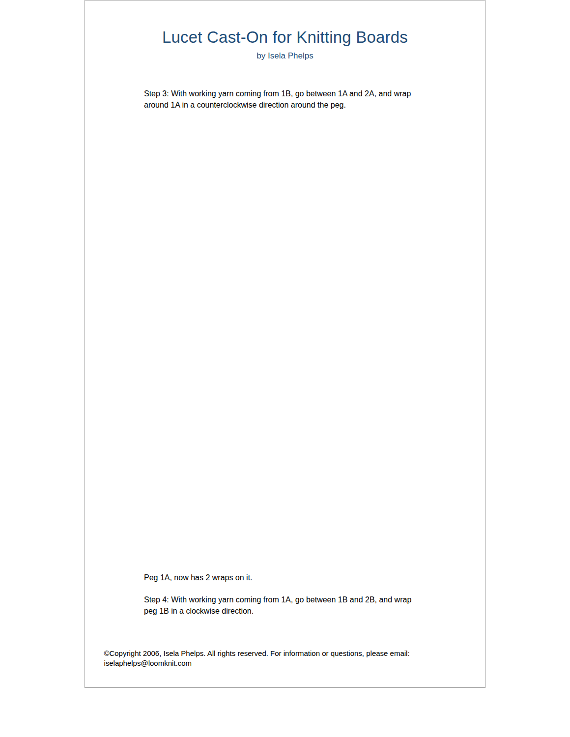Lucet Cast-On for Knitting Boards
by Isela Phelps
Step 3: With working yarn coming from 1B, go between 1A and 2A, and wrap around 1A in a counterclockwise direction around the peg.
Peg 1A, now has 2 wraps on it.
Step 4: With working yarn coming from 1A, go between 1B and 2B, and wrap peg 1B in a clockwise direction.
©Copyright 2006, Isela Phelps. All rights reserved. For information or questions, please email: iselaphelps@loomknit.com